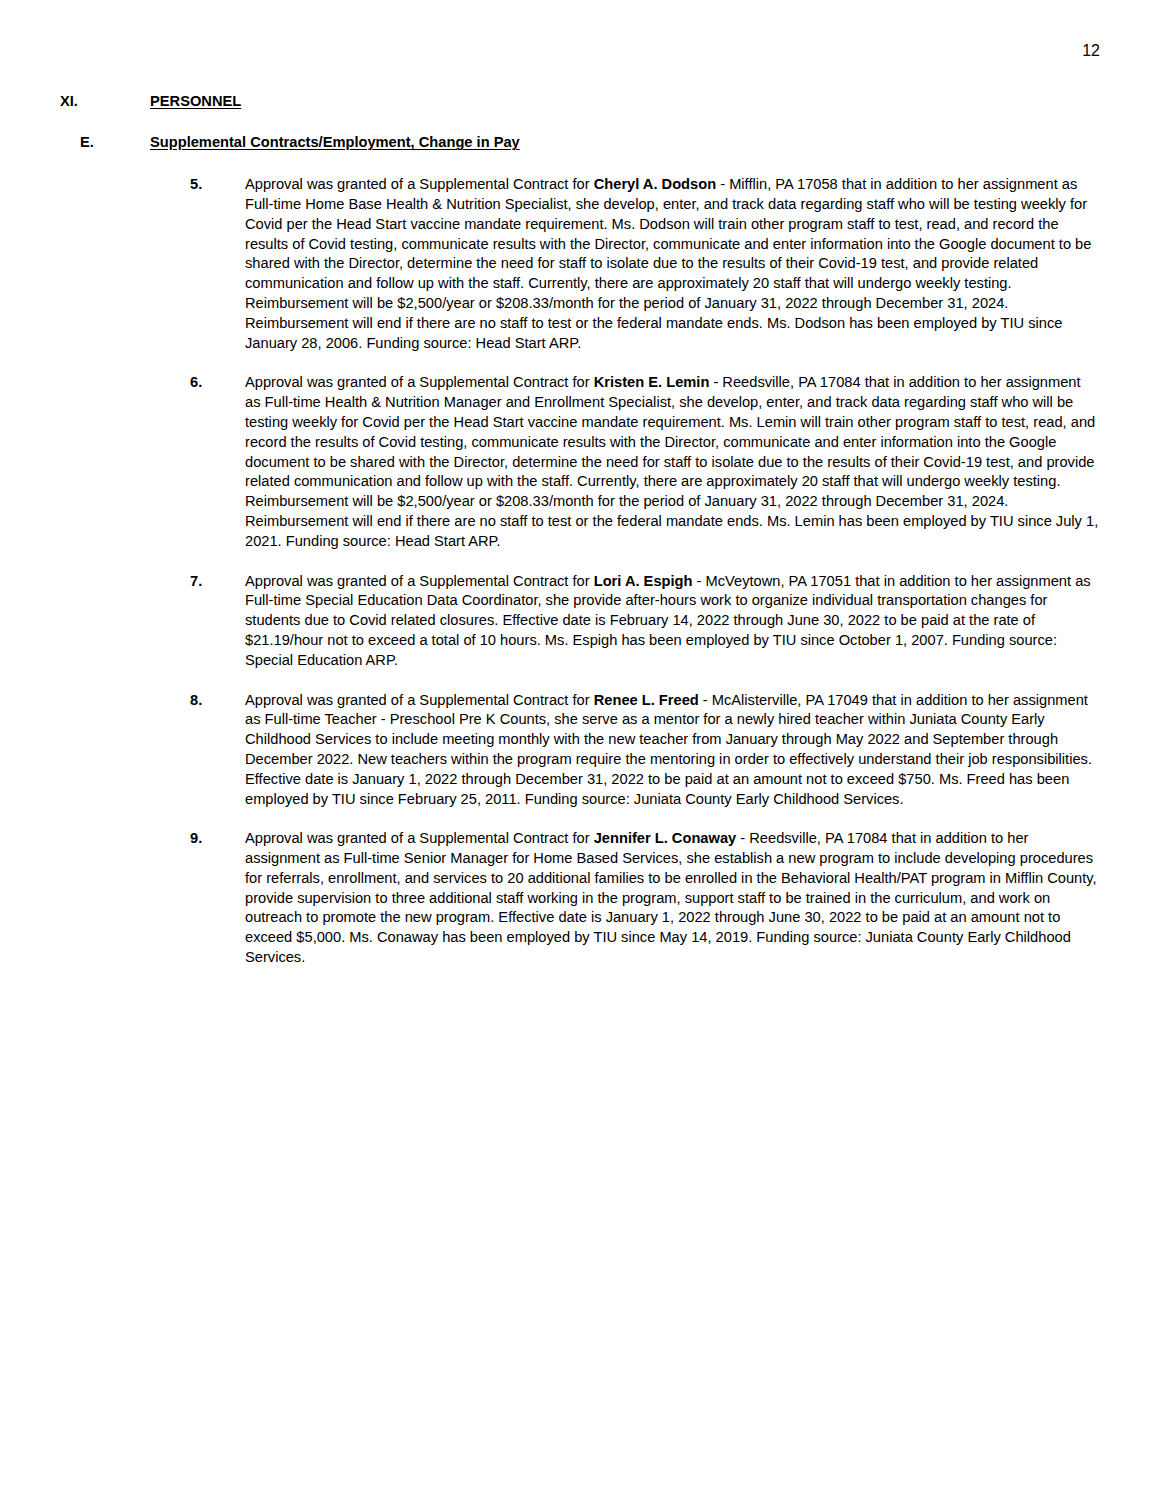12
XI.
PERSONNEL
E.
Supplemental Contracts/Employment, Change in Pay
5.
Approval was granted of a Supplemental Contract for Cheryl A. Dodson - Mifflin, PA 17058 that in addition to her assignment as Full-time Home Base Health & Nutrition Specialist, she develop, enter, and track data regarding staff who will be testing weekly for Covid per the Head Start vaccine mandate requirement. Ms. Dodson will train other program staff to test, read, and record the results of Covid testing, communicate results with the Director, communicate and enter information into the Google document to be shared with the Director, determine the need for staff to isolate due to the results of their Covid-19 test, and provide related communication and follow up with the staff. Currently, there are approximately 20 staff that will undergo weekly testing. Reimbursement will be $2,500/year or $208.33/month for the period of January 31, 2022 through December 31, 2024. Reimbursement will end if there are no staff to test or the federal mandate ends. Ms. Dodson has been employed by TIU since January 28, 2006. Funding source: Head Start ARP.
6.
Approval was granted of a Supplemental Contract for Kristen E. Lemin - Reedsville, PA 17084 that in addition to her assignment as Full-time Health & Nutrition Manager and Enrollment Specialist, she develop, enter, and track data regarding staff who will be testing weekly for Covid per the Head Start vaccine mandate requirement. Ms. Lemin will train other program staff to test, read, and record the results of Covid testing, communicate results with the Director, communicate and enter information into the Google document to be shared with the Director, determine the need for staff to isolate due to the results of their Covid-19 test, and provide related communication and follow up with the staff. Currently, there are approximately 20 staff that will undergo weekly testing. Reimbursement will be $2,500/year or $208.33/month for the period of January 31, 2022 through December 31, 2024. Reimbursement will end if there are no staff to test or the federal mandate ends. Ms. Lemin has been employed by TIU since July 1, 2021. Funding source: Head Start ARP.
7.
Approval was granted of a Supplemental Contract for Lori A. Espigh - McVeytown, PA 17051 that in addition to her assignment as Full-time Special Education Data Coordinator, she provide after-hours work to organize individual transportation changes for students due to Covid related closures. Effective date is February 14, 2022 through June 30, 2022 to be paid at the rate of $21.19/hour not to exceed a total of 10 hours. Ms. Espigh has been employed by TIU since October 1, 2007. Funding source: Special Education ARP.
8.
Approval was granted of a Supplemental Contract for Renee L. Freed - McAlisterville, PA 17049 that in addition to her assignment as Full-time Teacher - Preschool Pre K Counts, she serve as a mentor for a newly hired teacher within Juniata County Early Childhood Services to include meeting monthly with the new teacher from January through May 2022 and September through December 2022. New teachers within the program require the mentoring in order to effectively understand their job responsibilities. Effective date is January 1, 2022 through December 31, 2022 to be paid at an amount not to exceed $750. Ms. Freed has been employed by TIU since February 25, 2011. Funding source: Juniata County Early Childhood Services.
9.
Approval was granted of a Supplemental Contract for Jennifer L. Conaway - Reedsville, PA 17084 that in addition to her assignment as Full-time Senior Manager for Home Based Services, she establish a new program to include developing procedures for referrals, enrollment, and services to 20 additional families to be enrolled in the Behavioral Health/PAT program in Mifflin County, provide supervision to three additional staff working in the program, support staff to be trained in the curriculum, and work on outreach to promote the new program. Effective date is January 1, 2022 through June 30, 2022 to be paid at an amount not to exceed $5,000. Ms. Conaway has been employed by TIU since May 14, 2019. Funding source: Juniata County Early Childhood Services.